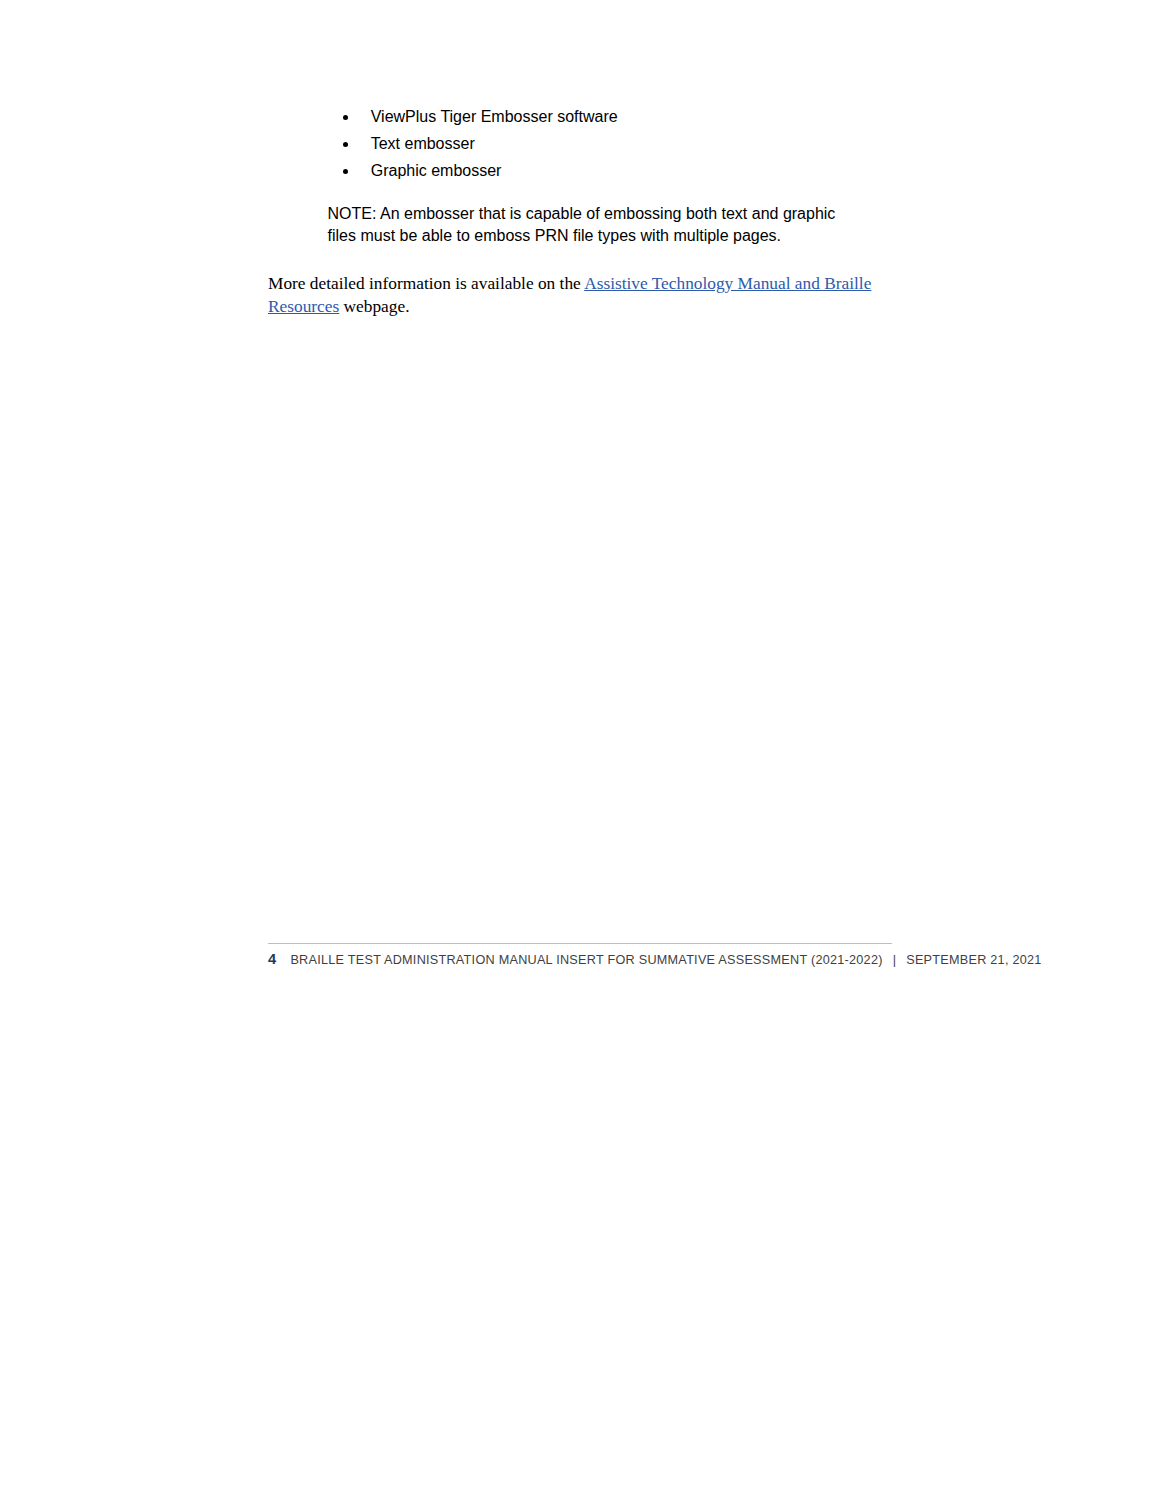ViewPlus Tiger Embosser software
Text embosser
Graphic embosser
NOTE: An embosser that is capable of embossing both text and graphic files must be able to emboss PRN file types with multiple pages.
More detailed information is available on the Assistive Technology Manual and Braille Resources webpage.
4 Braille Test Administration Manual Insert for Summative Assessment (2021-2022)|September 21, 2021